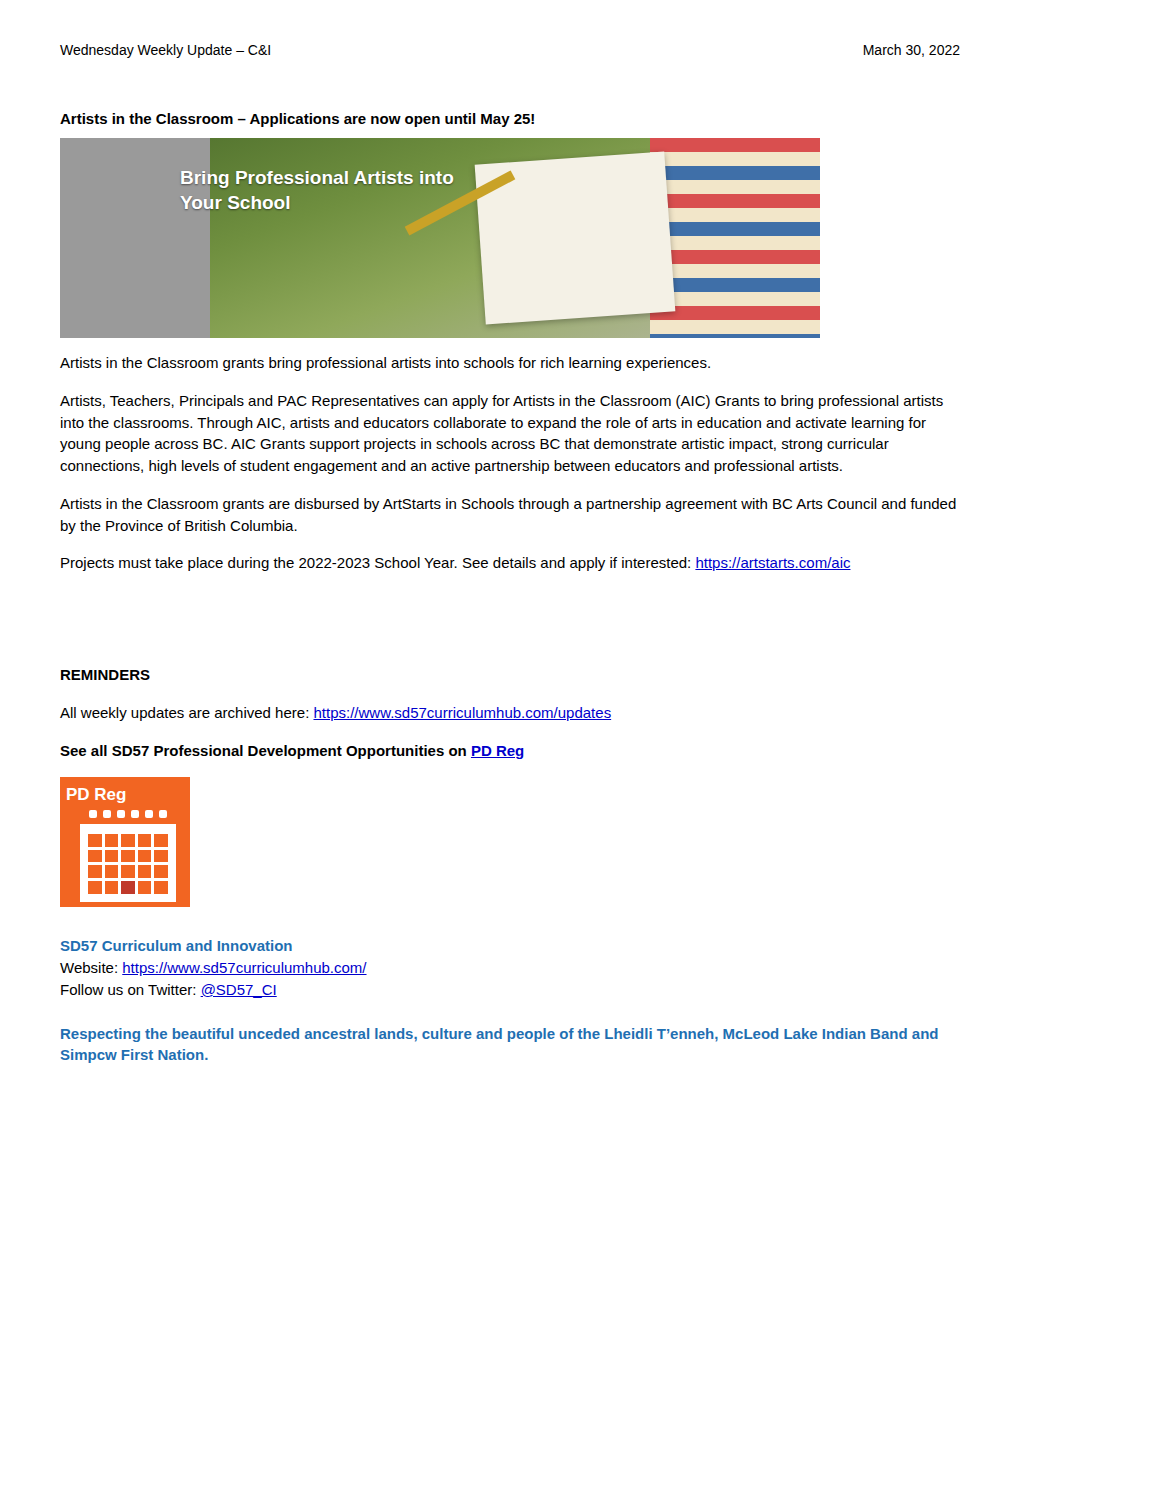Wednesday Weekly Update – C&I March 30, 2022
Artists in the Classroom – Applications are now open until May 25!
Bring Professional Artists into
Your School
Artists in the Classroom grants bring professional artists into schools for rich learning experiences.
Artists, Teachers, Principals and PAC Representatives can apply for Artists in the Classroom (AIC) Grants to bring professional artists into the classrooms. Through AIC, artists and educators collaborate to expand the role of arts in education and activate learning for young people across BC. AIC Grants support projects in schools across BC that demonstrate artistic impact, strong curricular connections, high levels of student engagement and an active partnership between educators and professional artists.
Artists in the Classroom grants are disbursed by ArtStarts in Schools through a partnership agreement with BC Arts Council and funded by the Province of British Columbia.
Projects must take place during the 2022-2023 School Year. See details and apply if interested: https://artstarts.com/aic
REMINDERS
All weekly updates are archived here: https://www.sd57curriculumhub.com/updates
See all SD57 Professional Development Opportunities on PD Reg
PD Reg
SD57 Curriculum and Innovation
Website: https://www.sd57curriculumhub.com/
Follow us on Twitter: @SD57_CI
Respecting the beautiful unceded ancestral lands, culture and people of the Lheidli T’enneh, McLeod Lake Indian Band and Simpcw First Nation.